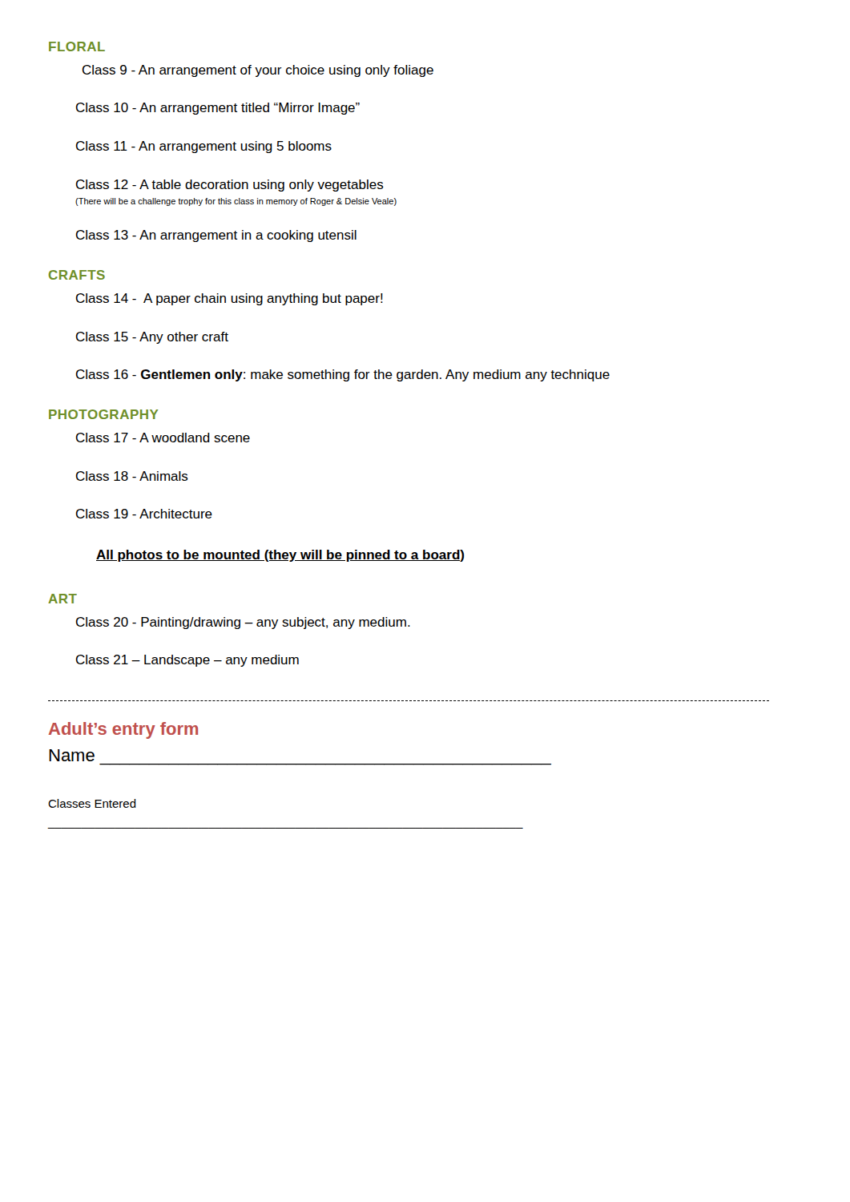FLORAL
Class 9 - An arrangement of your choice using only foliage
Class 10 - An arrangement titled “Mirror Image”
Class 11 - An arrangement using 5 blooms
Class 12 - A table decoration using only vegetables (There will be a challenge trophy for this class in memory of Roger & Delsie Veale)
Class 13 - An arrangement in a cooking utensil
CRAFTS
Class 14 - A paper chain using anything but paper!
Class 15 - Any other craft
Class 16 - Gentlemen only: make something for the garden. Any medium any technique
PHOTOGRAPHY
Class 17 - A woodland scene
Class 18 - Animals
Class 19 - Architecture
All photos to be mounted (they will be pinned to a board)
ART
Class 20 - Painting/drawing – any subject, any medium.
Class 21 – Landscape – any medium
Adult’s entry form
Name ______________________________________________
Classes Entered
_______________________________________________________________________